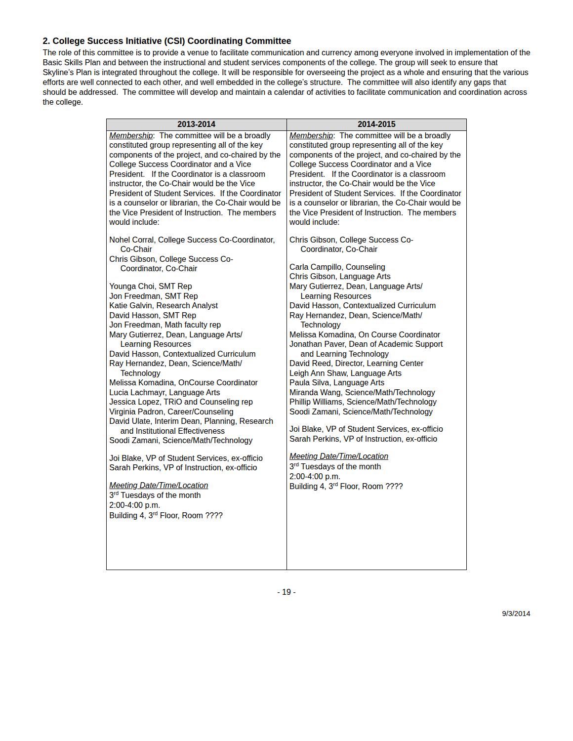2. College Success Initiative (CSI) Coordinating Committee
The role of this committee is to provide a venue to facilitate communication and currency among everyone involved in implementation of the Basic Skills Plan and between the instructional and student services components of the college. The group will seek to ensure that Skyline’s Plan is integrated throughout the college. It will be responsible for overseeing the project as a whole and ensuring that the various efforts are well connected to each other, and well embedded in the college’s structure. The committee will also identify any gaps that should be addressed. The committee will develop and maintain a calendar of activities to facilitate communication and coordination across the college.
| 2013-2014 | 2014-2015 |
| --- | --- |
| Membership : The committee will be a broadly constituted group representing all of the key components of the project, and co-chaired by the College Success Coordinator and a Vice President. If the Coordinator is a classroom instructor, the Co-Chair would be the Vice President of Student Services. If the Coordinator is a counselor or librarian, the Co-Chair would be the Vice President of Instruction. The members would include: Nohel Corral, College Success Co-Coordinator, Co-Chair Chris Gibson, College Success Co- Coordinator, Co-Chair Younga Choi, SMT Rep Jon Freedman, SMT Rep Katie Galvin, Research Analyst David Hasson, SMT Rep Jon Freedman, Math faculty rep Mary Gutierrez, Dean, Language Arts/ Learning Resources David Hasson, Contextualized Curriculum Ray Hernandez, Dean, Science/Math/ Technology Melissa Komadina, OnCourse Coordinator Lucia Lachmayr, Language Arts Jessica Lopez, TRiO and Counseling rep Virginia Padron, Career/Counseling David Ulate, Interim Dean, Planning, Research and Institutional Effectiveness Soodi Zamani, Science/Math/Technology Joi Blake, VP of Student Services, ex-officio Sarah Perkins, VP of Instruction, ex-officio Meeting Date/Time/Location 3 rd Tuesdays of the month 2:00-4:00 p.m. Building 4, 3 rd Floor, Room ???? | Membership : The committee will be a broadly constituted group representing all of the key components of the project, and co-chaired by the College Success Coordinator and a Vice President. If the Coordinator is a classroom instructor, the Co-Chair would be the Vice President of Student Services. If the Coordinator is a counselor or librarian, the Co-Chair would be the Vice President of Instruction. The members would include: Chris Gibson, College Success Co- Coordinator, Co-Chair Carla Campillo, Counseling Chris Gibson, Language Arts Mary Gutierrez, Dean, Language Arts/ Learning Resources David Hasson, Contextualized Curriculum Ray Hernandez, Dean, Science/Math/ Technology Melissa Komadina, On Course Coordinator Jonathan Paver, Dean of Academic Support and Learning Technology David Reed, Director, Learning Center Leigh Ann Shaw, Language Arts Paula Silva, Language Arts Miranda Wang, Science/Math/Technology Phillip Williams, Science/Math/Technology Soodi Zamani, Science/Math/Technology Joi Blake, VP of Student Services, ex-officio Sarah Perkins, VP of Instruction, ex-officio Meeting Date/Time/Location 3 rd Tuesdays of the month 2:00-4:00 p.m. Building 4, 3 rd Floor, Room ???? |
- 19 -
9/3/2014